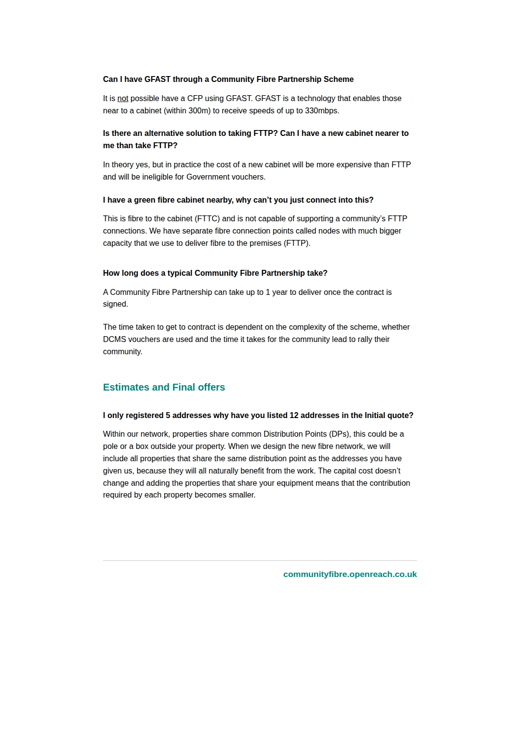Can I have GFAST through a Community Fibre Partnership Scheme
It is not possible have a CFP using GFAST. GFAST is a technology that enables those near to a cabinet (within 300m) to receive speeds of up to 330mbps.
Is there an alternative solution to taking FTTP? Can I have a new cabinet nearer to me than take FTTP?
In theory yes, but in practice the cost of a new cabinet will be more expensive than FTTP and will be ineligible for Government vouchers.
I have a green fibre cabinet nearby, why can’t you just connect into this?
This is fibre to the cabinet (FTTC) and is not capable of supporting a community’s FTTP connections. We have separate fibre connection points called nodes with much bigger capacity that we use to deliver fibre to the premises (FTTP).
How long does a typical Community Fibre Partnership take?
A Community Fibre Partnership can take up to 1 year to deliver once the contract is signed.
The time taken to get to contract is dependent on the complexity of the scheme, whether DCMS vouchers are used and the time it takes for the community lead to rally their community.
Estimates and Final offers
I only registered 5 addresses why have you listed 12 addresses in the Initial quote?
Within our network, properties share common Distribution Points (DPs), this could be a pole or a box outside your property. When we design the new fibre network, we will include all properties that share the same distribution point as the addresses you have given us, because they will all naturally benefit from the work. The capital cost doesn’t change and adding the properties that share your equipment means that the contribution required by each property becomes smaller.
communityfibre.openreach.co.uk